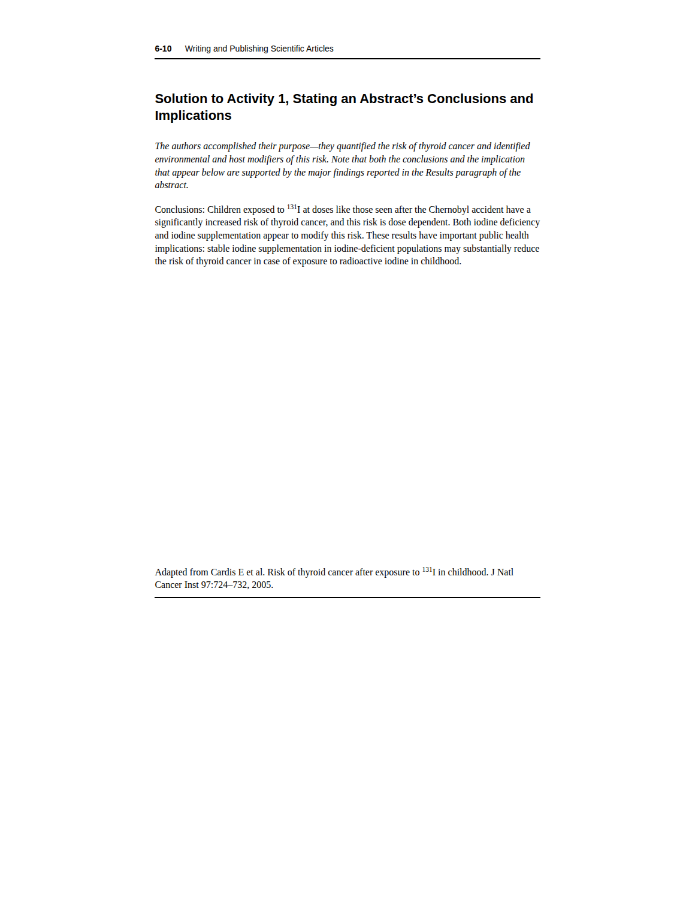6-10 Writing and Publishing Scientific Articles
Solution to Activity 1, Stating an Abstract’s Conclusions and Implications
The authors accomplished their purpose—they quantified the risk of thyroid cancer and identified environmental and host modifiers of this risk. Note that both the conclusions and the implication that appear below are supported by the major findings reported in the Results paragraph of the abstract.
Conclusions: Children exposed to 131I at doses like those seen after the Chernobyl accident have a significantly increased risk of thyroid cancer, and this risk is dose dependent. Both iodine deficiency and iodine supplementation appear to modify this risk. These results have important public health implications: stable iodine supplementation in iodine-deficient populations may substantially reduce the risk of thyroid cancer in case of exposure to radioactive iodine in childhood.
Adapted from Cardis E et al. Risk of thyroid cancer after exposure to 131I in childhood. J Natl Cancer Inst 97:724–732, 2005.